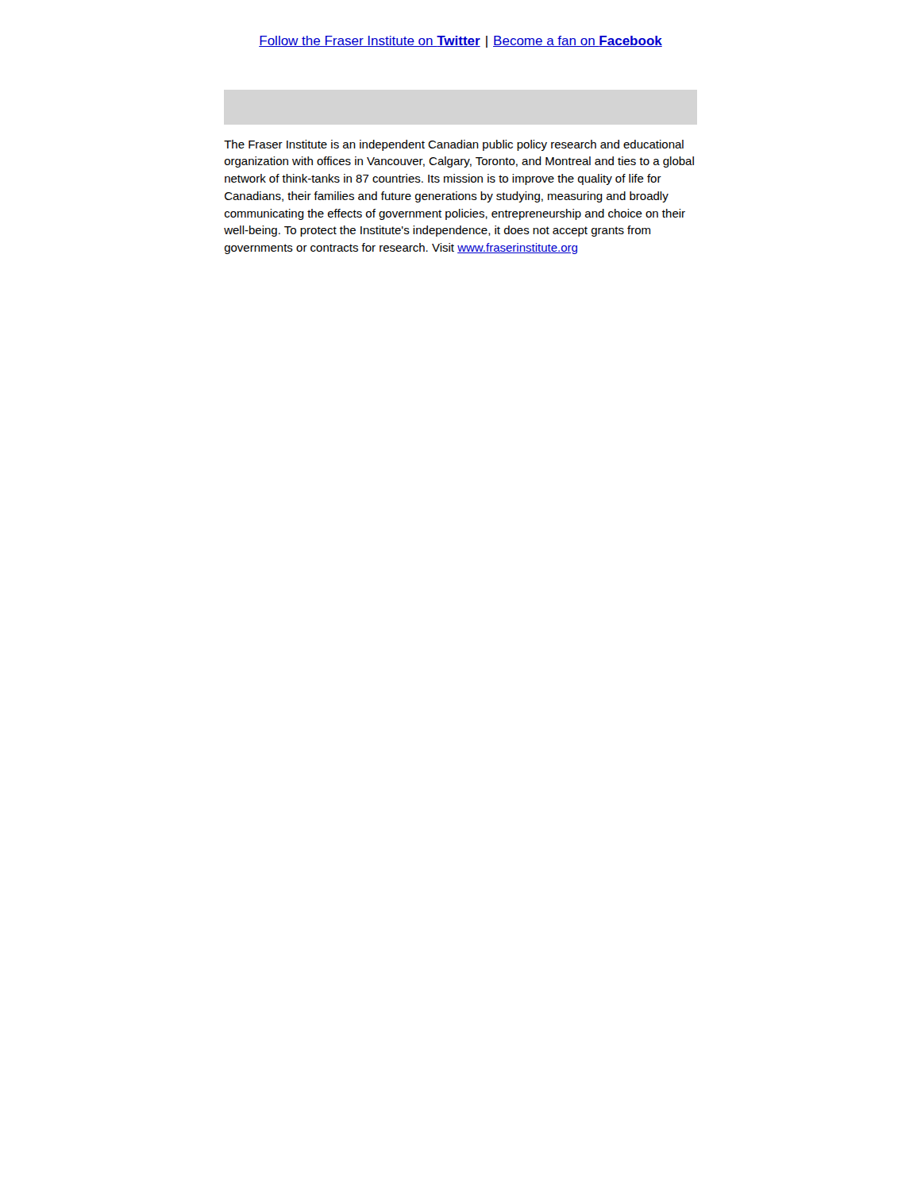Follow the Fraser Institute on Twitter|Become a fan on Facebook
The Fraser Institute is an independent Canadian public policy research and educational organization with offices in Vancouver, Calgary, Toronto, and Montreal and ties to a global network of think-tanks in 87 countries. Its mission is to improve the quality of life for Canadians, their families and future generations by studying, measuring and broadly communicating the effects of government policies, entrepreneurship and choice on their well-being. To protect the Institute's independence, it does not accept grants from governments or contracts for research. Visit www.fraserinstitute.org